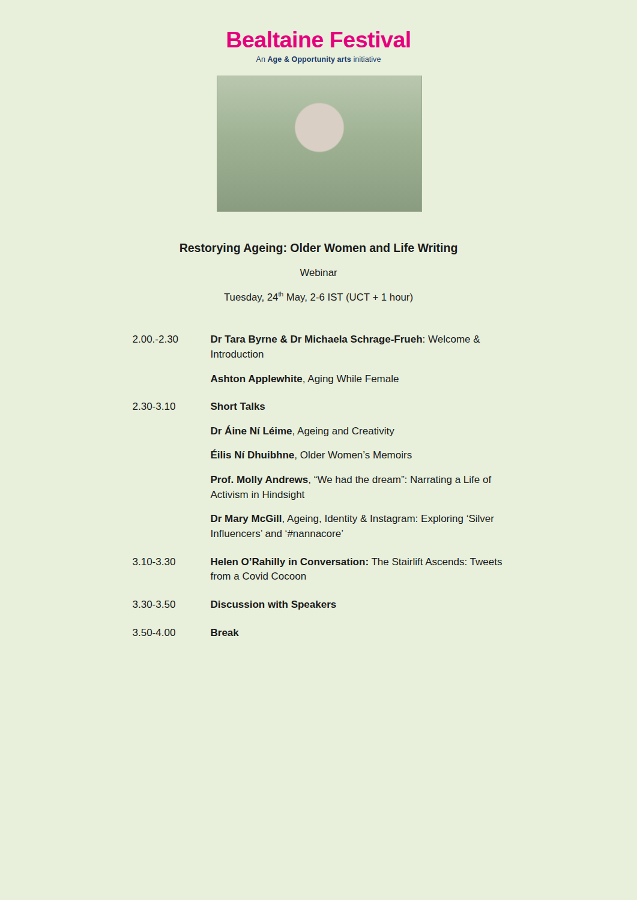Bealtaine Festival
An Age & Opportunity arts initiative
Restorying Ageing: Older Women and Life Writing
Webinar
Tuesday, 24th May, 2-6 IST (UCT + 1 hour)
| 2.00.-2.30 | Dr Tara Byrne & Dr Michaela Schrage-Frueh : Welcome & Introduction Ashton Applewhite , Aging While Female |
| 2.30-3.10 | Short Talks Dr Áine Ní Léime , Ageing and Creativity Éilis Ní Dhuibhne , Older Women’s Memoirs Prof. Molly Andrews , “We had the dream”: Narrating a Life of Activism in Hindsight Dr Mary McGill , Ageing, Identity & Instagram: Exploring ‘Silver Influencers’ and ‘#nannacore’ |
| 3.10-3.30 | Helen O’Rahilly in Conversation: The Stairlift Ascends: Tweets from a Covid Cocoon |
| 3.30-3.50 | Discussion with Speakers |
| 3.50-4.00 | Break |